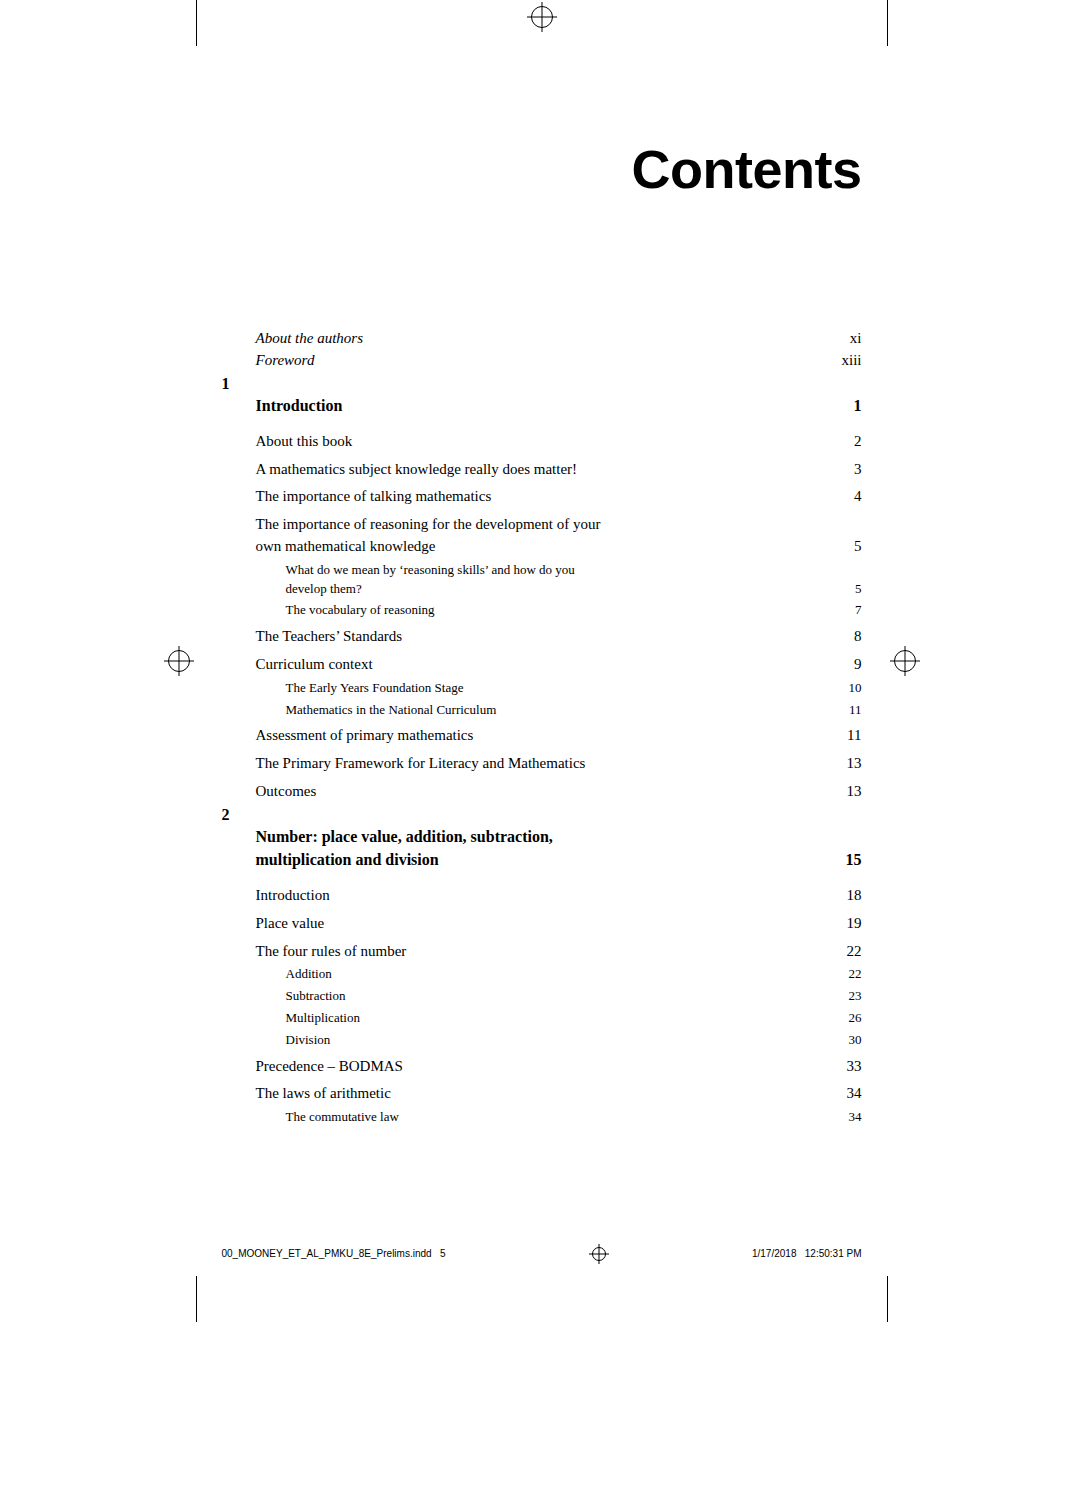Contents
| | About the authors | xi |
| | Foreword | xiii |
| 1 | Introduction | 1 |
| | About this book | 2 |
| | A mathematics subject knowledge really does matter! | 3 |
| | The importance of talking mathematics | 4 |
| | The importance of reasoning for the development of your own mathematical knowledge | 5 |
| | What do we mean by ‘reasoning skills’ and how do you develop them? | 5 |
| | The vocabulary of reasoning | 7 |
| | The Teachers’ Standards | 8 |
| | Curriculum context | 9 |
| | The Early Years Foundation Stage | 10 |
| | Mathematics in the National Curriculum | 11 |
| | Assessment of primary mathematics | 11 |
| | The Primary Framework for Literacy and Mathematics | 13 |
| | Outcomes | 13 |
| 2 | Number: place value, addition, subtraction, | |
| | multiplication and division | 15 |
| | Introduction | 18 |
| | Place value | 19 |
| | The four rules of number | 22 |
| | Addition | 22 |
| | Subtraction | 23 |
| | Multiplication | 26 |
| | Division | 30 |
| | Precedence – BODMAS | 33 |
| | The laws of arithmetic | 34 |
| | The commutative law | 34 |
00_MOONEY_ET_AL_PMKU_8E_Prelims.indd 5
1/17/2018 12:50:31 PM